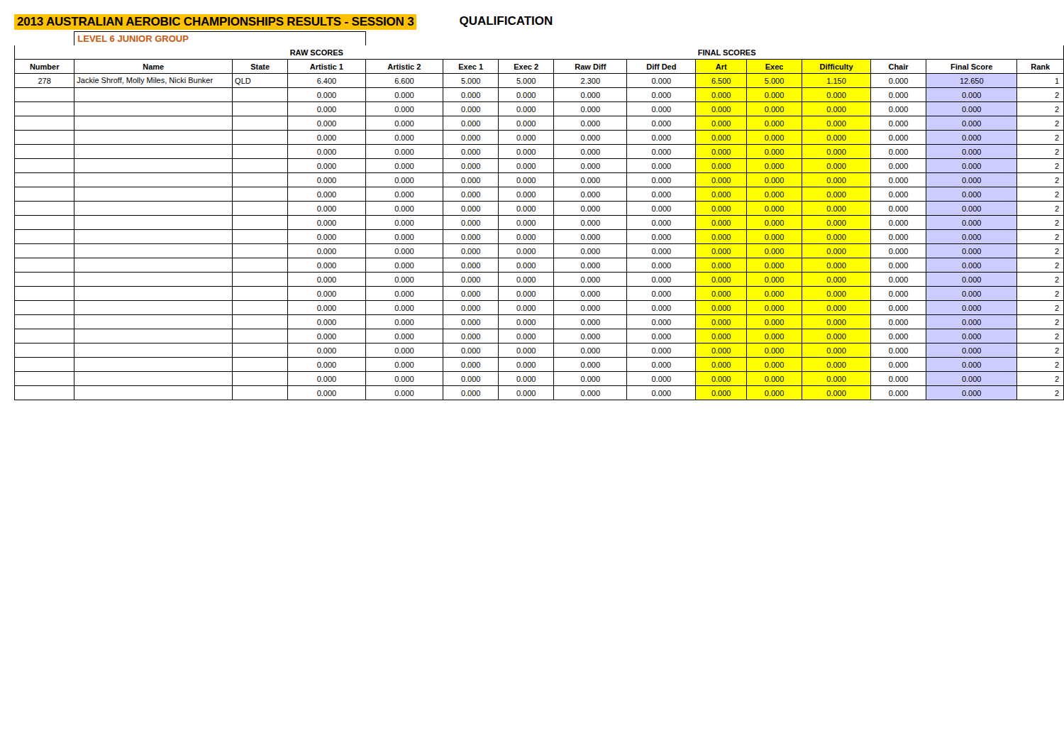2013 AUSTRALIAN AEROBIC CHAMPIONSHIPS RESULTS - SESSION 3
QUALIFICATION
| | LEVEL 6 JUNIOR GROUP | |
| | RAW SCORES | FINAL SCORES | |
| Number | Name | State | Artistic 1 | Artistic 2 | Exec 1 | Exec 2 | Raw Diff | Diff Ded | Art | Exec | Difficulty | Chair | Final Score | Rank |
| 278 | Jackie Shroff, Molly Miles, Nicki Bunker | QLD | 6.400 | 6.600 | 5.000 | 5.000 | 2.300 | 0.000 | 6.500 | 5.000 | 1.150 | 0.000 | 12.650 | 1 |
| | | | 0.000 | 0.000 | 0.000 | 0.000 | 0.000 | 0.000 | 0.000 | 0.000 | 0.000 | 0.000 | 0.000 | 2 |
| | | | 0.000 | 0.000 | 0.000 | 0.000 | 0.000 | 0.000 | 0.000 | 0.000 | 0.000 | 0.000 | 0.000 | 2 |
| | | | 0.000 | 0.000 | 0.000 | 0.000 | 0.000 | 0.000 | 0.000 | 0.000 | 0.000 | 0.000 | 0.000 | 2 |
| | | | 0.000 | 0.000 | 0.000 | 0.000 | 0.000 | 0.000 | 0.000 | 0.000 | 0.000 | 0.000 | 0.000 | 2 |
| | | | 0.000 | 0.000 | 0.000 | 0.000 | 0.000 | 0.000 | 0.000 | 0.000 | 0.000 | 0.000 | 0.000 | 2 |
| | | | 0.000 | 0.000 | 0.000 | 0.000 | 0.000 | 0.000 | 0.000 | 0.000 | 0.000 | 0.000 | 0.000 | 2 |
| | | | 0.000 | 0.000 | 0.000 | 0.000 | 0.000 | 0.000 | 0.000 | 0.000 | 0.000 | 0.000 | 0.000 | 2 |
| | | | 0.000 | 0.000 | 0.000 | 0.000 | 0.000 | 0.000 | 0.000 | 0.000 | 0.000 | 0.000 | 0.000 | 2 |
| | | | 0.000 | 0.000 | 0.000 | 0.000 | 0.000 | 0.000 | 0.000 | 0.000 | 0.000 | 0.000 | 0.000 | 2 |
| | | | 0.000 | 0.000 | 0.000 | 0.000 | 0.000 | 0.000 | 0.000 | 0.000 | 0.000 | 0.000 | 0.000 | 2 |
| | | | 0.000 | 0.000 | 0.000 | 0.000 | 0.000 | 0.000 | 0.000 | 0.000 | 0.000 | 0.000 | 0.000 | 2 |
| | | | 0.000 | 0.000 | 0.000 | 0.000 | 0.000 | 0.000 | 0.000 | 0.000 | 0.000 | 0.000 | 0.000 | 2 |
| | | | 0.000 | 0.000 | 0.000 | 0.000 | 0.000 | 0.000 | 0.000 | 0.000 | 0.000 | 0.000 | 0.000 | 2 |
| | | | 0.000 | 0.000 | 0.000 | 0.000 | 0.000 | 0.000 | 0.000 | 0.000 | 0.000 | 0.000 | 0.000 | 2 |
| | | | 0.000 | 0.000 | 0.000 | 0.000 | 0.000 | 0.000 | 0.000 | 0.000 | 0.000 | 0.000 | 0.000 | 2 |
| | | | 0.000 | 0.000 | 0.000 | 0.000 | 0.000 | 0.000 | 0.000 | 0.000 | 0.000 | 0.000 | 0.000 | 2 |
| | | | 0.000 | 0.000 | 0.000 | 0.000 | 0.000 | 0.000 | 0.000 | 0.000 | 0.000 | 0.000 | 0.000 | 2 |
| | | | 0.000 | 0.000 | 0.000 | 0.000 | 0.000 | 0.000 | 0.000 | 0.000 | 0.000 | 0.000 | 0.000 | 2 |
| | | | 0.000 | 0.000 | 0.000 | 0.000 | 0.000 | 0.000 | 0.000 | 0.000 | 0.000 | 0.000 | 0.000 | 2 |
| | | | 0.000 | 0.000 | 0.000 | 0.000 | 0.000 | 0.000 | 0.000 | 0.000 | 0.000 | 0.000 | 0.000 | 2 |
| | | | 0.000 | 0.000 | 0.000 | 0.000 | 0.000 | 0.000 | 0.000 | 0.000 | 0.000 | 0.000 | 0.000 | 2 |
| | | | 0.000 | 0.000 | 0.000 | 0.000 | 0.000 | 0.000 | 0.000 | 0.000 | 0.000 | 0.000 | 0.000 | 2 |